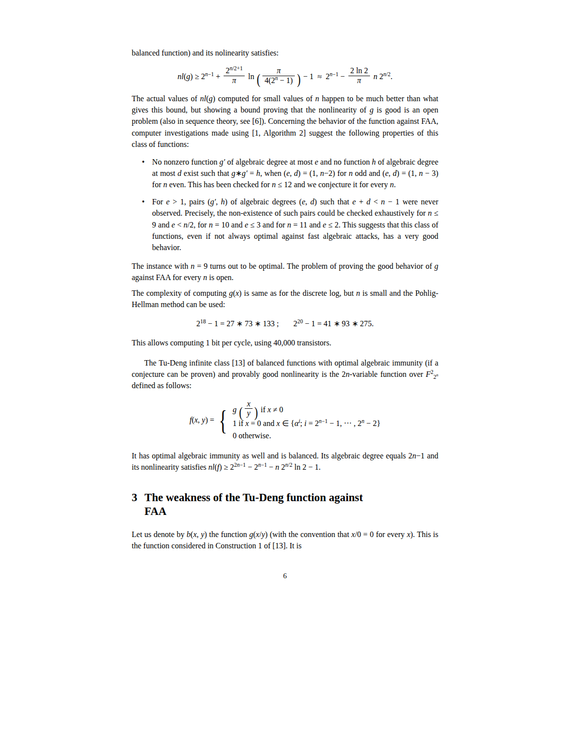balanced function) and its nolinearity satisfies:
nl(g) ≥ 2n−1 + 2n/2+1 π ln (π 4(2n − 1)) − 1 ≈ 2n−1 − 2 ln 2 π n 2n/2.
The actual values of nl(g) computed for small values of n happen to be much better than what gives this bound, but showing a bound proving that the nonlinearity of g is good is an open problem (also in sequence theory, see [6]). Concerning the behavior of the function against FAA, computer investigations made using [1, Algorithm 2] suggest the following properties of this class of functions:
No nonzero function g′ of algebraic degree at most e and no function h of algebraic degree at most d exist such that g∗g′ = h, when (e, d) = (1, n−2) for n odd and (e, d) = (1, n − 3) for n even. This has been checked for n ≤ 12 and we conjecture it for every n.
For e > 1, pairs (g′, h) of algebraic degrees (e, d) such that e + d < n − 1 were never observed. Precisely, the non-existence of such pairs could be checked exhaustively for n ≤ 9 and e < n/2, for n = 10 and e ≤ 3 and for n = 11 and e ≤ 2. This suggests that this class of functions, even if not always optimal against fast algebraic attacks, has a very good behavior.
The instance with n = 9 turns out to be optimal. The problem of proving the good behavior of g against FAA for every n is open.
The complexity of computing g(x) is same as for the discrete log, but n is small and the Pohlig-Hellman method can be used:
218 − 1 = 27 ∗ 73 ∗ 133 ; 220 − 1 = 41 ∗ 93 ∗ 275.
This allows computing 1 bit per cycle, using 40,000 transistors.
The Tu-Deng infinite class [13] of balanced functions with optimal algebraic immunity (if a conjecture can be proven) and provably good nonlinearity is the 2n-variable function over F22n defined as follows:
f(x, y) = {
g (xy) if x ≠ 0
1 if x = 0 and x ∈ {αi; i = 2n−1 − 1, ··· , 2n − 2}
0 otherwise.
It has optimal algebraic immunity as well and is balanced. Its algebraic degree equals 2n−1 and its nonlinearity satisfies nl(f) ≥ 22n−1 − 2n−1 − n 2n/2 ln 2 − 1.
3 The weakness of the Tu-Deng function against
FAA
Let us denote by b(x, y) the function g(x/y) (with the convention that x/0 = 0 for every x). This is the function considered in Construction 1 of [13]. It is
6